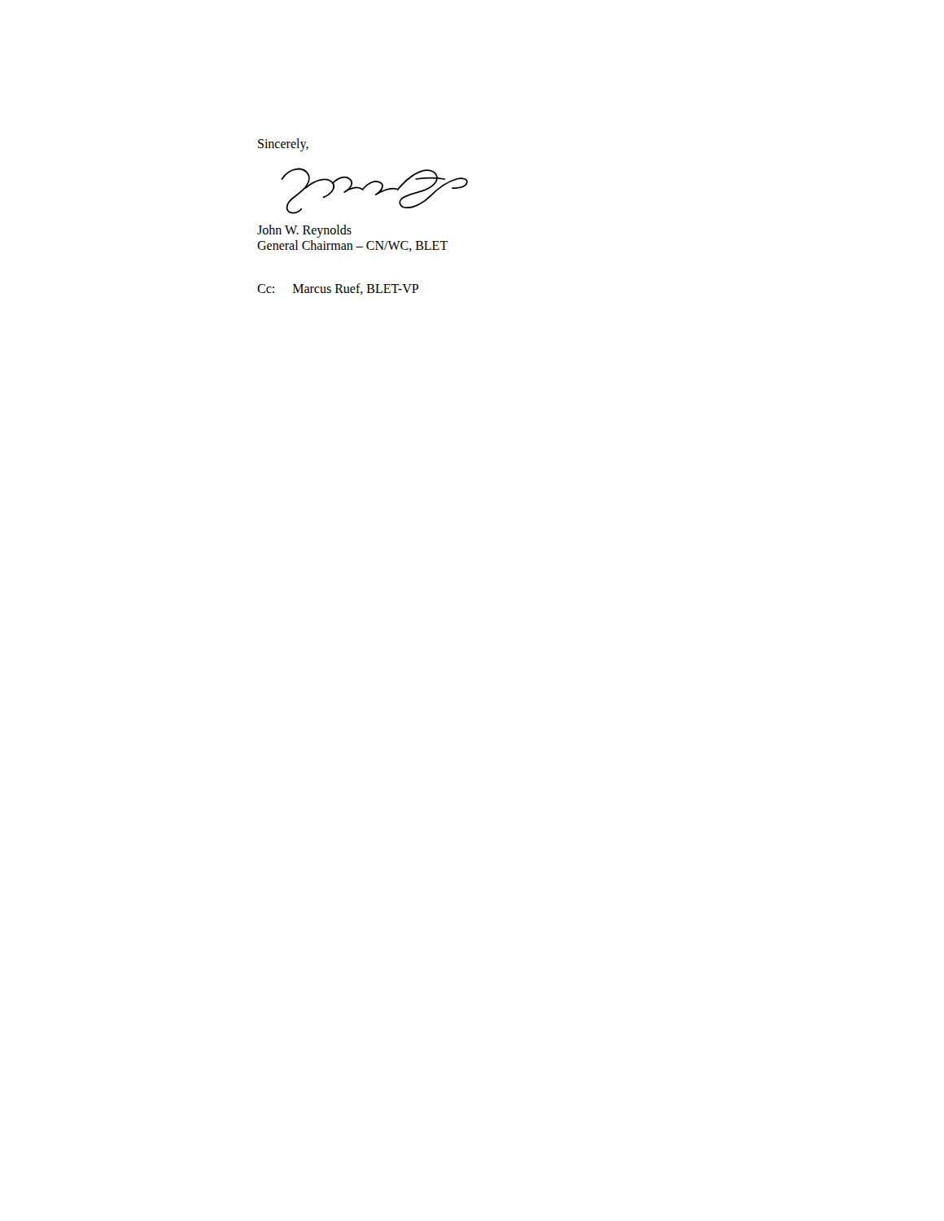Sincerely,
John W. Reynolds
General Chairman – CN/WC, BLET
Cc: Marcus Ruef, BLET-VP